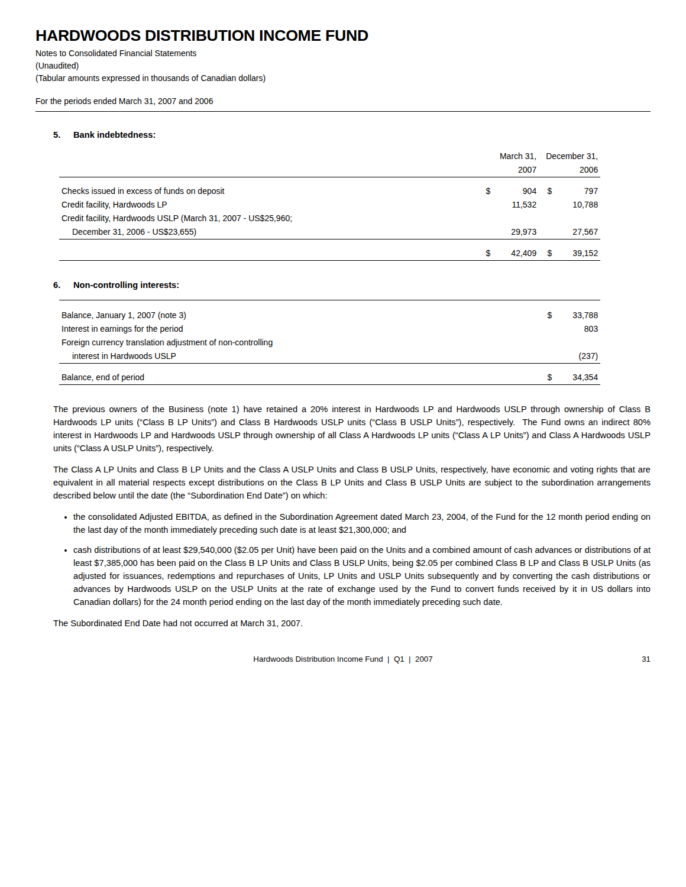HARDWOODS DISTRIBUTION INCOME FUND
Notes to Consolidated Financial Statements
(Unaudited)
(Tabular amounts expressed in thousands of Canadian dollars)
For the periods ended March 31, 2007 and 2006
5. Bank indebtedness:
| | March 31, | December 31, |
| | 2007 | 2006 |
| Checks issued in excess of funds on deposit | $ | 904 | $ | 797 |
| Credit facility, Hardwoods LP | | 11,532 | | 10,788 |
| Credit facility, Hardwoods USLP (March 31, 2007 - US$25,960; | | | | |
| December 31, 2006 - US$23,655) | | 29,973 | | 27,567 |
| | $ | 42,409 | $ | 39,152 |
6. Non-controlling interests:
| Balance, January 1, 2007 (note 3) | $ | 33,788 |
| Interest in earnings for the period | | 803 |
| Foreign currency translation adjustment of non-controlling | | |
| interest in Hardwoods USLP | | (237) |
| Balance, end of period | $ | 34,354 |
The previous owners of the Business (note 1) have retained a 20% interest in Hardwoods LP and Hardwoods USLP through ownership of Class B Hardwoods LP units (“Class B LP Units”) and Class B Hardwoods USLP units (“Class B USLP Units”), respectively. The Fund owns an indirect 80% interest in Hardwoods LP and Hardwoods USLP through ownership of all Class A Hardwoods LP units (“Class A LP Units”) and Class A Hardwoods USLP units (“Class A USLP Units”), respectively.
The Class A LP Units and Class B LP Units and the Class A USLP Units and Class B USLP Units, respectively, have economic and voting rights that are equivalent in all material respects except distributions on the Class B LP Units and Class B USLP Units are subject to the subordination arrangements described below until the date (the “Subordination End Date”) on which:
the consolidated Adjusted EBITDA, as defined in the Subordination Agreement dated March 23, 2004, of the Fund for the 12 month period ending on the last day of the month immediately preceding such date is at least $21,300,000; and
cash distributions of at least $29,540,000 ($2.05 per Unit) have been paid on the Units and a combined amount of cash advances or distributions of at least $7,385,000 has been paid on the Class B LP Units and Class B USLP Units, being $2.05 per combined Class B LP and Class B USLP Units (as adjusted for issuances, redemptions and repurchases of Units, LP Units and USLP Units subsequently and by converting the cash distributions or advances by Hardwoods USLP on the USLP Units at the rate of exchange used by the Fund to convert funds received by it in US dollars into Canadian dollars) for the 24 month period ending on the last day of the month immediately preceding such date.
The Subordinated End Date had not occurred at March 31, 2007.
Hardwoods Distribution Income Fund | Q1 | 2007 31